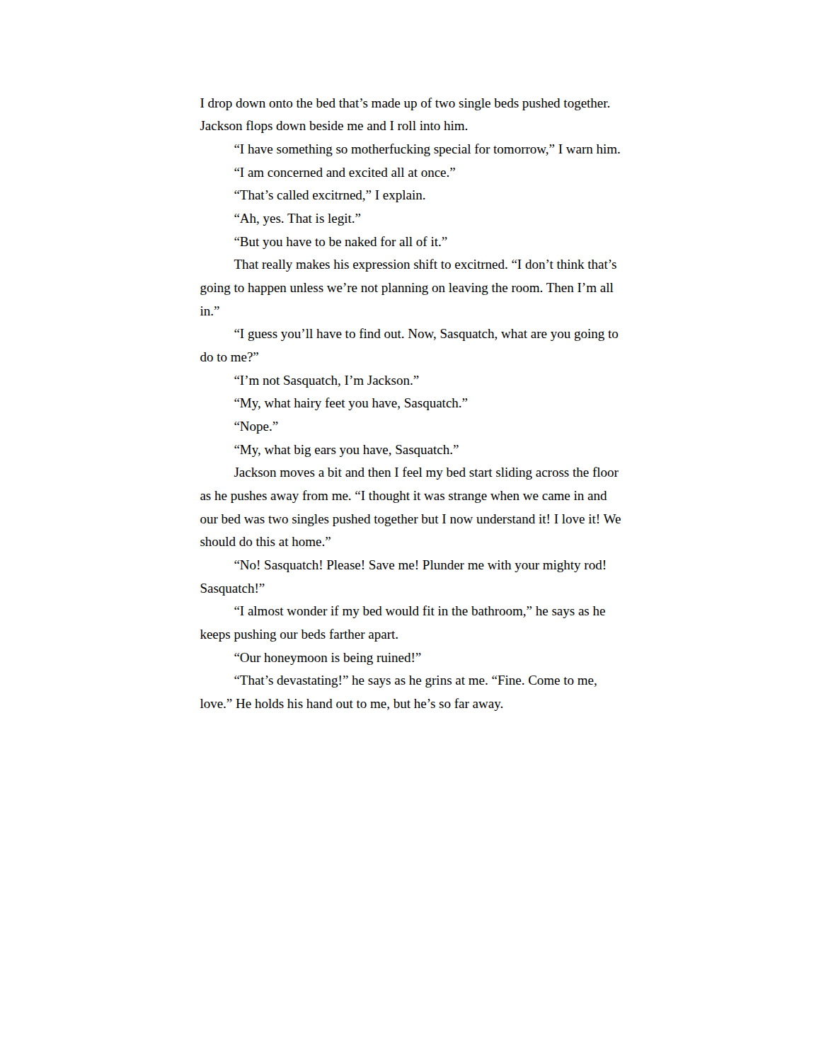I drop down onto the bed that’s made up of two single beds pushed together. Jackson flops down beside me and I roll into him.
“I have something so motherfucking special for tomorrow,” I warn him.
“I am concerned and excited all at once.”
“That’s called excitrned,” I explain.
“Ah, yes. That is legit.”
“But you have to be naked for all of it.”
That really makes his expression shift to excitrned. “I don’t think that’s going to happen unless we’re not planning on leaving the room. Then I’m all in.”
“I guess you’ll have to find out. Now, Sasquatch, what are you going to do to me?”
“I’m not Sasquatch, I’m Jackson.”
“My, what hairy feet you have, Sasquatch.”
“Nope.”
“My, what big ears you have, Sasquatch.”
Jackson moves a bit and then I feel my bed start sliding across the floor as he pushes away from me. “I thought it was strange when we came in and our bed was two singles pushed together but I now understand it! I love it! We should do this at home.”
“No! Sasquatch! Please! Save me! Plunder me with your mighty rod! Sasquatch!”
“I almost wonder if my bed would fit in the bathroom,” he says as he keeps pushing our beds farther apart.
“Our honeymoon is being ruined!”
“That’s devastating!” he says as he grins at me. “Fine. Come to me, love.” He holds his hand out to me, but he’s so far away.